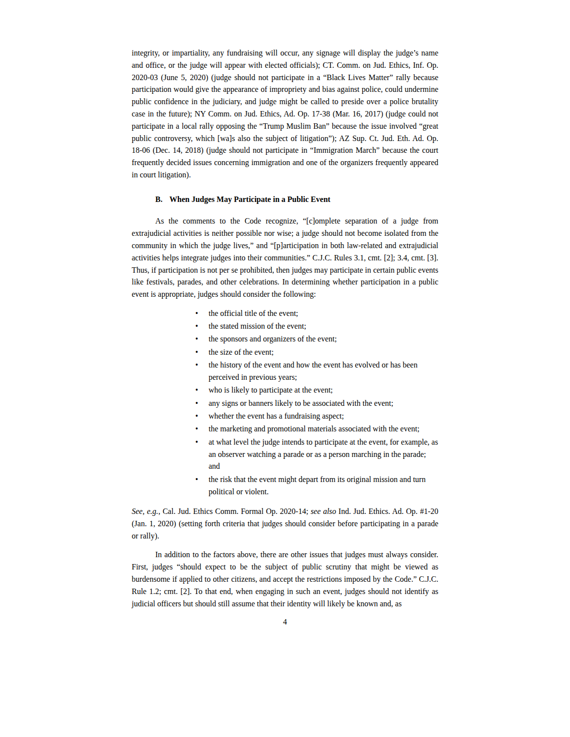integrity, or impartiality, any fundraising will occur, any signage will display the judge’s name and office, or the judge will appear with elected officials); CT. Comm. on Jud. Ethics, Inf. Op. 2020-03 (June 5, 2020) (judge should not participate in a “Black Lives Matter” rally because participation would give the appearance of impropriety and bias against police, could undermine public confidence in the judiciary, and judge might be called to preside over a police brutality case in the future); NY Comm. on Jud. Ethics, Ad. Op. 17-38 (Mar. 16, 2017) (judge could not participate in a local rally opposing the “Trump Muslim Ban” because the issue involved “great public controversy, which [wa]s also the subject of litigation”); AZ Sup. Ct. Jud. Eth. Ad. Op. 18-06 (Dec. 14, 2018) (judge should not participate in “Immigration March” because the court frequently decided issues concerning immigration and one of the organizers frequently appeared in court litigation).
B. When Judges May Participate in a Public Event
As the comments to the Code recognize, “[c]omplete separation of a judge from extrajudicial activities is neither possible nor wise; a judge should not become isolated from the community in which the judge lives,” and “[p]articipation in both law-related and extrajudicial activities helps integrate judges into their communities.” C.J.C. Rules 3.1, cmt. [2]; 3.4, cmt. [3]. Thus, if participation is not per se prohibited, then judges may participate in certain public events like festivals, parades, and other celebrations. In determining whether participation in a public event is appropriate, judges should consider the following:
the official title of the event;
the stated mission of the event;
the sponsors and organizers of the event;
the size of the event;
the history of the event and how the event has evolved or has been perceived in previous years;
who is likely to participate at the event;
any signs or banners likely to be associated with the event;
whether the event has a fundraising aspect;
the marketing and promotional materials associated with the event;
at what level the judge intends to participate at the event, for example, as an observer watching a parade or as a person marching in the parade; and
the risk that the event might depart from its original mission and turn political or violent.
See, e.g., Cal. Jud. Ethics Comm. Formal Op. 2020-14; see also Ind. Jud. Ethics. Ad. Op. #1-20 (Jan. 1, 2020) (setting forth criteria that judges should consider before participating in a parade or rally).
In addition to the factors above, there are other issues that judges must always consider. First, judges “should expect to be the subject of public scrutiny that might be viewed as burdensome if applied to other citizens, and accept the restrictions imposed by the Code.” C.J.C. Rule 1.2; cmt. [2]. To that end, when engaging in such an event, judges should not identify as judicial officers but should still assume that their identity will likely be known and, as
4